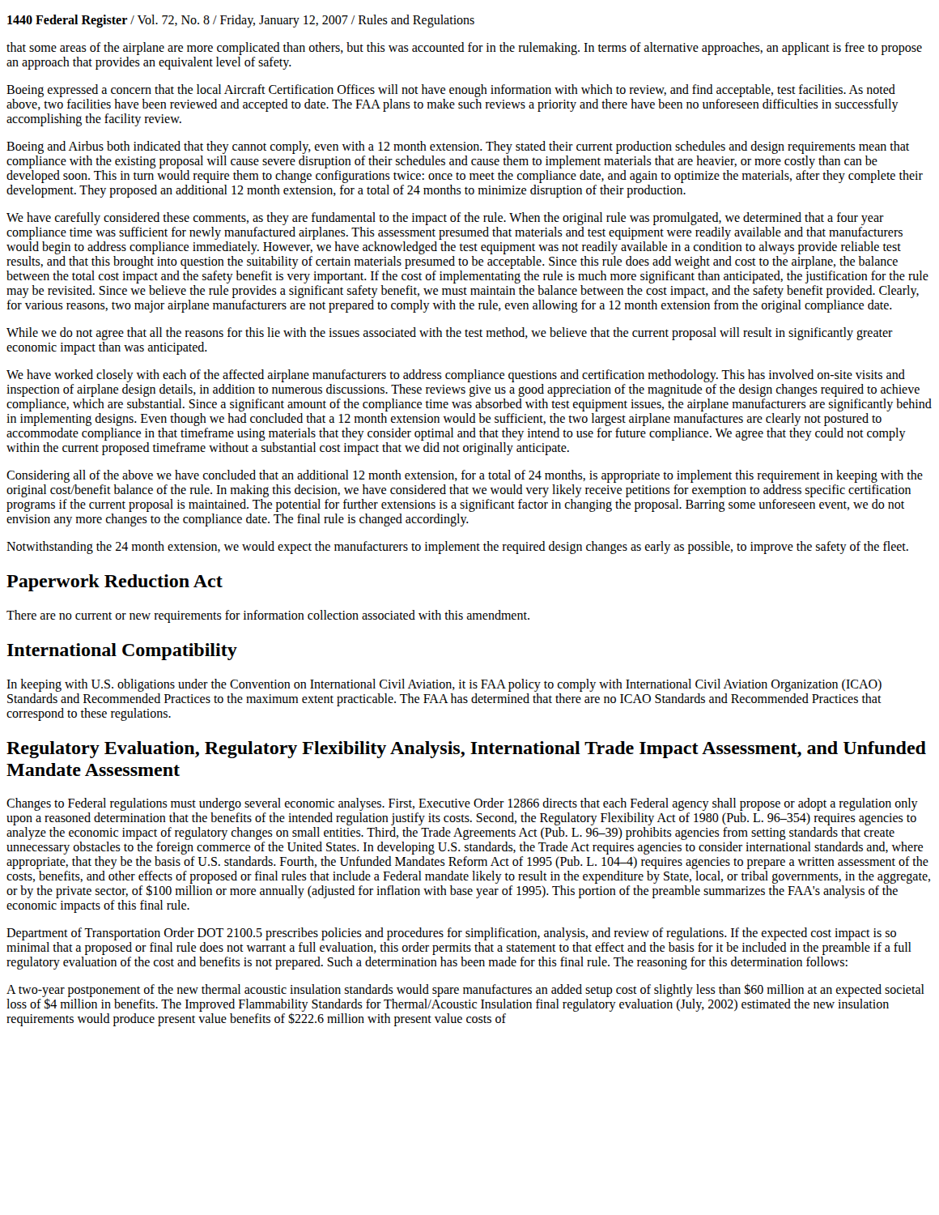1440 Federal Register / Vol. 72, No. 8 / Friday, January 12, 2007 / Rules and Regulations
that some areas of the airplane are more complicated than others, but this was accounted for in the rulemaking. In terms of alternative approaches, an applicant is free to propose an approach that provides an equivalent level of safety.
Boeing expressed a concern that the local Aircraft Certification Offices will not have enough information with which to review, and find acceptable, test facilities. As noted above, two facilities have been reviewed and accepted to date. The FAA plans to make such reviews a priority and there have been no unforeseen difficulties in successfully accomplishing the facility review.
Boeing and Airbus both indicated that they cannot comply, even with a 12 month extension. They stated their current production schedules and design requirements mean that compliance with the existing proposal will cause severe disruption of their schedules and cause them to implement materials that are heavier, or more costly than can be developed soon. This in turn would require them to change configurations twice: once to meet the compliance date, and again to optimize the materials, after they complete their development. They proposed an additional 12 month extension, for a total of 24 months to minimize disruption of their production.
We have carefully considered these comments, as they are fundamental to the impact of the rule. When the original rule was promulgated, we determined that a four year compliance time was sufficient for newly manufactured airplanes. This assessment presumed that materials and test equipment were readily available and that manufacturers would begin to address compliance immediately. However, we have acknowledged the test equipment was not readily available in a condition to always provide reliable test results, and that this brought into question the suitability of certain materials presumed to be acceptable. Since this rule does add weight and cost to the airplane, the balance between the total cost impact and the safety benefit is very important. If the cost of implementating the rule is much more significant than anticipated, the justification for the rule may be revisited. Since we believe the rule provides a significant safety benefit, we must maintain the balance between the cost impact, and the safety benefit provided. Clearly, for various reasons, two major airplane manufacturers are not prepared to comply with the rule, even allowing for a 12 month extension from the original compliance date.
While we do not agree that all the reasons for this lie with the issues associated with the test method, we believe that the current proposal will result in significantly greater economic impact than was anticipated.
We have worked closely with each of the affected airplane manufacturers to address compliance questions and certification methodology. This has involved on-site visits and inspection of airplane design details, in addition to numerous discussions. These reviews give us a good appreciation of the magnitude of the design changes required to achieve compliance, which are substantial. Since a significant amount of the compliance time was absorbed with test equipment issues, the airplane manufacturers are significantly behind in implementing designs. Even though we had concluded that a 12 month extension would be sufficient, the two largest airplane manufactures are clearly not postured to accommodate compliance in that timeframe using materials that they consider optimal and that they intend to use for future compliance. We agree that they could not comply within the current proposed timeframe without a substantial cost impact that we did not originally anticipate.
Considering all of the above we have concluded that an additional 12 month extension, for a total of 24 months, is appropriate to implement this requirement in keeping with the original cost/benefit balance of the rule. In making this decision, we have considered that we would very likely receive petitions for exemption to address specific certification programs if the current proposal is maintained. The potential for further extensions is a significant factor in changing the proposal. Barring some unforeseen event, we do not envision any more changes to the compliance date. The final rule is changed accordingly.
Notwithstanding the 24 month extension, we would expect the manufacturers to implement the required design changes as early as possible, to improve the safety of the fleet.
Paperwork Reduction Act
There are no current or new requirements for information collection associated with this amendment.
International Compatibility
In keeping with U.S. obligations under the Convention on International Civil Aviation, it is FAA policy to comply with International Civil Aviation Organization (ICAO) Standards and Recommended Practices to the maximum extent practicable. The FAA has determined that there are no ICAO Standards and Recommended Practices that correspond to these regulations.
Regulatory Evaluation, Regulatory Flexibility Analysis, International Trade Impact Assessment, and Unfunded Mandate Assessment
Changes to Federal regulations must undergo several economic analyses. First, Executive Order 12866 directs that each Federal agency shall propose or adopt a regulation only upon a reasoned determination that the benefits of the intended regulation justify its costs. Second, the Regulatory Flexibility Act of 1980 (Pub. L. 96–354) requires agencies to analyze the economic impact of regulatory changes on small entities. Third, the Trade Agreements Act (Pub. L. 96–39) prohibits agencies from setting standards that create unnecessary obstacles to the foreign commerce of the United States. In developing U.S. standards, the Trade Act requires agencies to consider international standards and, where appropriate, that they be the basis of U.S. standards. Fourth, the Unfunded Mandates Reform Act of 1995 (Pub. L. 104–4) requires agencies to prepare a written assessment of the costs, benefits, and other effects of proposed or final rules that include a Federal mandate likely to result in the expenditure by State, local, or tribal governments, in the aggregate, or by the private sector, of $100 million or more annually (adjusted for inflation with base year of 1995). This portion of the preamble summarizes the FAA's analysis of the economic impacts of this final rule.
Department of Transportation Order DOT 2100.5 prescribes policies and procedures for simplification, analysis, and review of regulations. If the expected cost impact is so minimal that a proposed or final rule does not warrant a full evaluation, this order permits that a statement to that effect and the basis for it be included in the preamble if a full regulatory evaluation of the cost and benefits is not prepared. Such a determination has been made for this final rule. The reasoning for this determination follows:
A two-year postponement of the new thermal acoustic insulation standards would spare manufactures an added setup cost of slightly less than $60 million at an expected societal loss of $4 million in benefits. The Improved Flammability Standards for Thermal/Acoustic Insulation final regulatory evaluation (July, 2002) estimated the new insulation requirements would produce present value benefits of $222.6 million with present value costs of